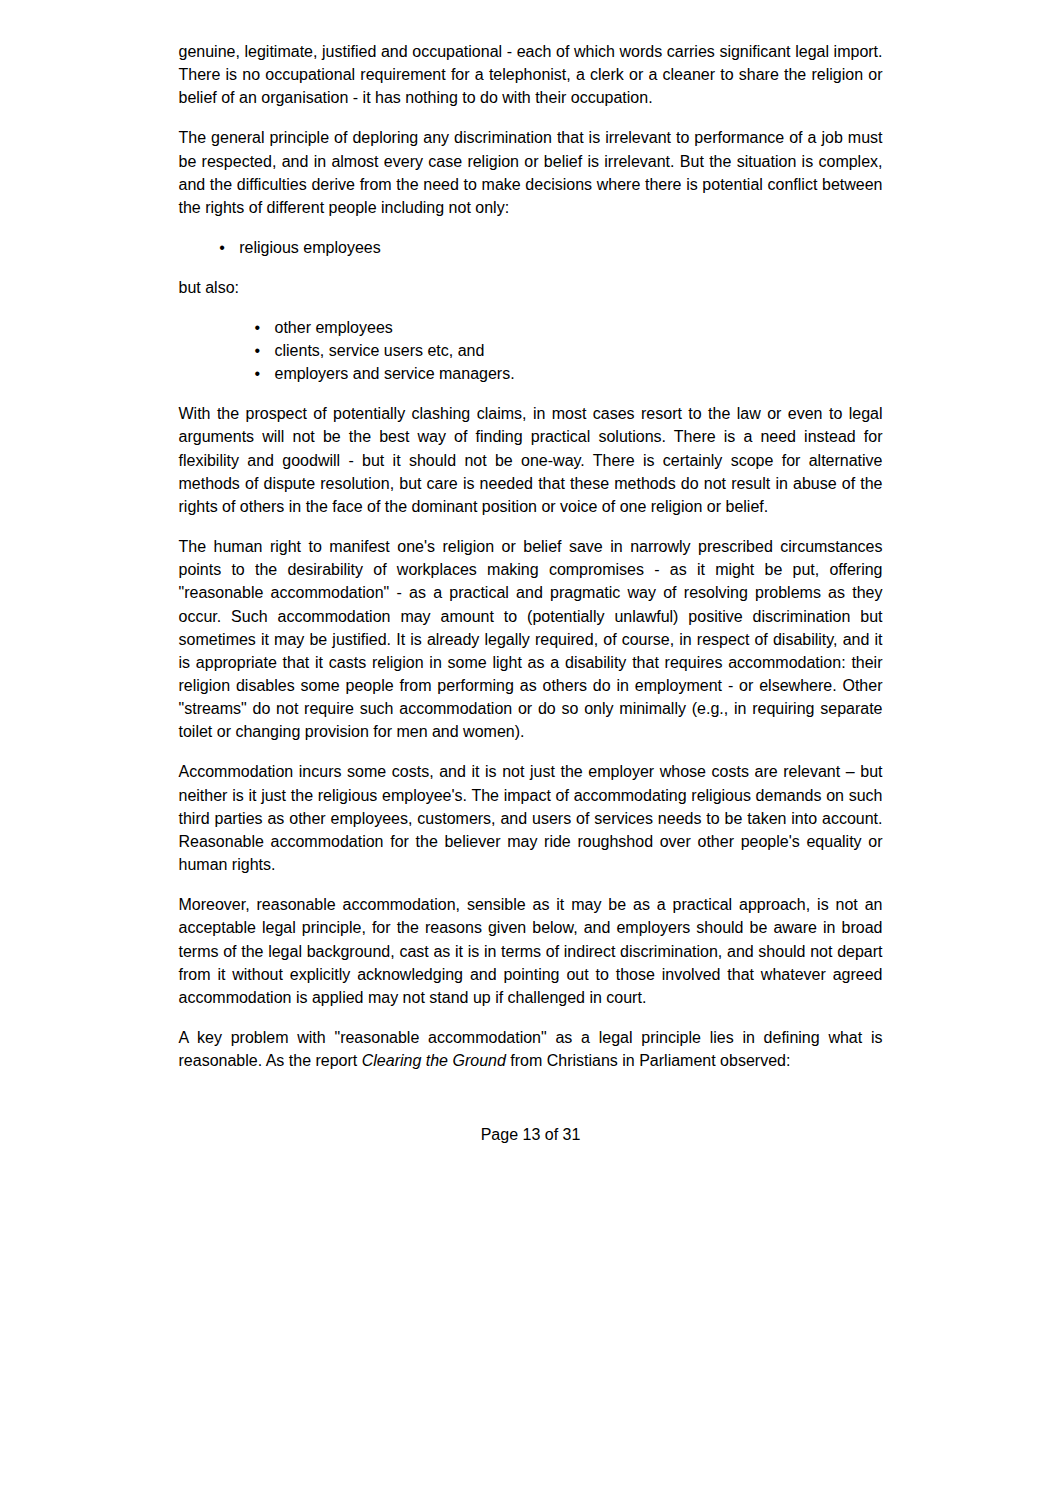genuine, legitimate, justified and occupational - each of which words carries significant legal import. There is no occupational requirement for a telephonist, a clerk or a cleaner to share the religion or belief of an organisation - it has nothing to do with their occupation.
The general principle of deploring any discrimination that is irrelevant to performance of a job must be respected, and in almost every case religion or belief is irrelevant. But the situation is complex, and the difficulties derive from the need to make decisions where there is potential conflict between the rights of different people including not only:
religious employees
but also:
other employees
clients, service users etc, and
employers and service managers.
With the prospect of potentially clashing claims, in most cases resort to the law or even to legal arguments will not be the best way of finding practical solutions. There is a need instead for flexibility and goodwill - but it should not be one-way. There is certainly scope for alternative methods of dispute resolution, but care is needed that these methods do not result in abuse of the rights of others in the face of the dominant position or voice of one religion or belief.
The human right to manifest one's religion or belief save in narrowly prescribed circumstances points to the desirability of workplaces making compromises - as it might be put, offering "reasonable accommodation" - as a practical and pragmatic way of resolving problems as they occur. Such accommodation may amount to (potentially unlawful) positive discrimination but sometimes it may be justified. It is already legally required, of course, in respect of disability, and it is appropriate that it casts religion in some light as a disability that requires accommodation: their religion disables some people from performing as others do in employment - or elsewhere. Other "streams" do not require such accommodation or do so only minimally (e.g., in requiring separate toilet or changing provision for men and women).
Accommodation incurs some costs, and it is not just the employer whose costs are relevant – but neither is it just the religious employee's. The impact of accommodating religious demands on such third parties as other employees, customers, and users of services needs to be taken into account. Reasonable accommodation for the believer may ride roughshod over other people's equality or human rights.
Moreover, reasonable accommodation, sensible as it may be as a practical approach, is not an acceptable legal principle, for the reasons given below, and employers should be aware in broad terms of the legal background, cast as it is in terms of indirect discrimination, and should not depart from it without explicitly acknowledging and pointing out to those involved that whatever agreed accommodation is applied may not stand up if challenged in court.
A key problem with "reasonable accommodation" as a legal principle lies in defining what is reasonable. As the report Clearing the Ground from Christians in Parliament observed:
Page 13 of 31